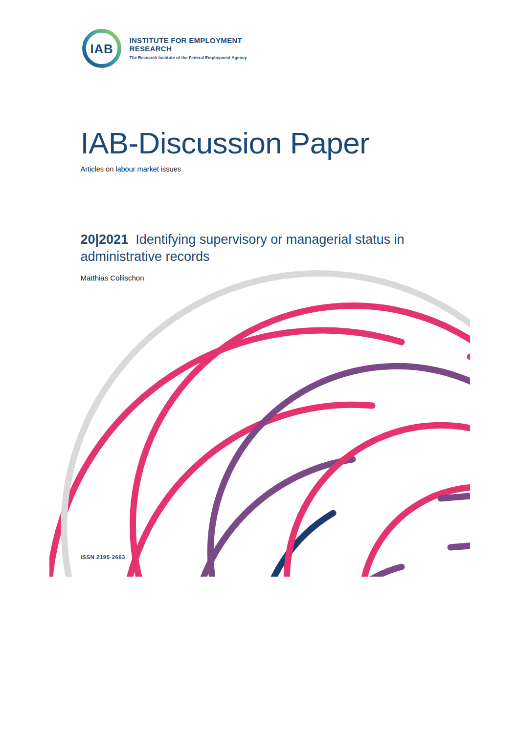IAB
Institute for Employment
Research
The Research Institute of the Federal Employment Agency
IAB-Discussion Paper
Articles on labour market issues
20|2021 Identifying supervisory or managerial status in administrative records
Matthias Collischon
ISSN 2195-2663